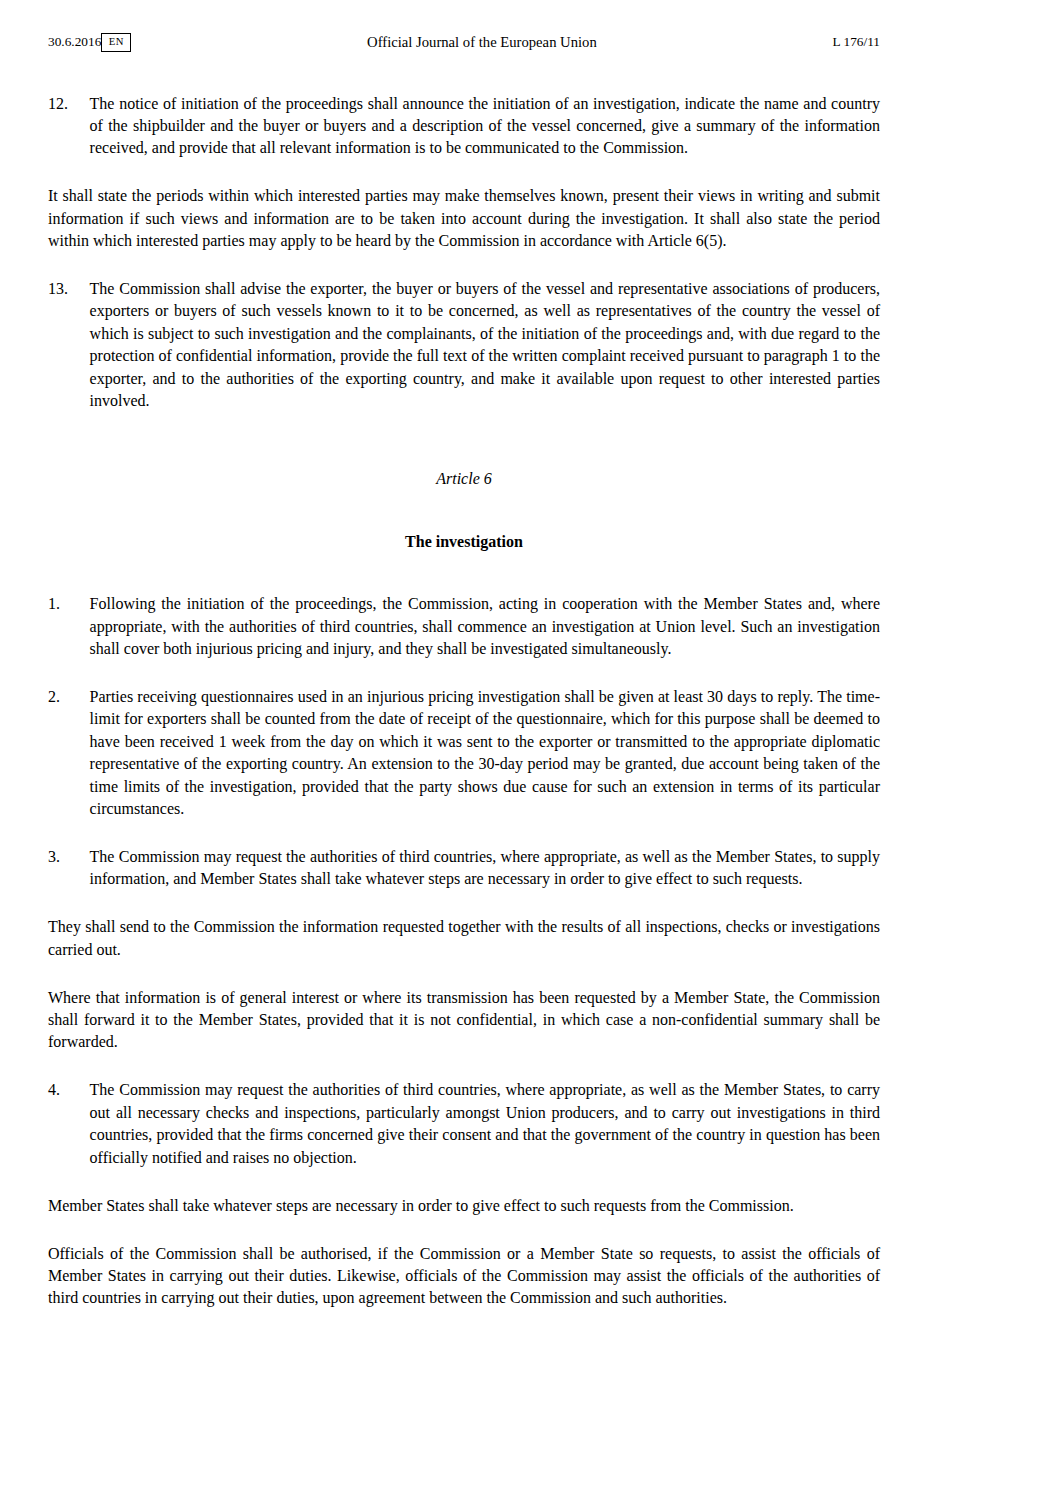30.6.2016 EN Official Journal of the European Union L 176/11
12. The notice of initiation of the proceedings shall announce the initiation of an investigation, indicate the name and country of the shipbuilder and the buyer or buyers and a description of the vessel concerned, give a summary of the information received, and provide that all relevant information is to be communicated to the Commission.
It shall state the periods within which interested parties may make themselves known, present their views in writing and submit information if such views and information are to be taken into account during the investigation. It shall also state the period within which interested parties may apply to be heard by the Commission in accordance with Article 6(5).
13. The Commission shall advise the exporter, the buyer or buyers of the vessel and representative associations of producers, exporters or buyers of such vessels known to it to be concerned, as well as representatives of the country the vessel of which is subject to such investigation and the complainants, of the initiation of the proceedings and, with due regard to the protection of confidential information, provide the full text of the written complaint received pursuant to paragraph 1 to the exporter, and to the authorities of the exporting country, and make it available upon request to other interested parties involved.
Article 6
The investigation
1. Following the initiation of the proceedings, the Commission, acting in cooperation with the Member States and, where appropriate, with the authorities of third countries, shall commence an investigation at Union level. Such an investigation shall cover both injurious pricing and injury, and they shall be investigated simultaneously.
2. Parties receiving questionnaires used in an injurious pricing investigation shall be given at least 30 days to reply. The time-limit for exporters shall be counted from the date of receipt of the questionnaire, which for this purpose shall be deemed to have been received 1 week from the day on which it was sent to the exporter or transmitted to the appropriate diplomatic representative of the exporting country. An extension to the 30-day period may be granted, due account being taken of the time limits of the investigation, provided that the party shows due cause for such an extension in terms of its particular circumstances.
3. The Commission may request the authorities of third countries, where appropriate, as well as the Member States, to supply information, and Member States shall take whatever steps are necessary in order to give effect to such requests.
They shall send to the Commission the information requested together with the results of all inspections, checks or investigations carried out.
Where that information is of general interest or where its transmission has been requested by a Member State, the Commission shall forward it to the Member States, provided that it is not confidential, in which case a non-confidential summary shall be forwarded.
4. The Commission may request the authorities of third countries, where appropriate, as well as the Member States, to carry out all necessary checks and inspections, particularly amongst Union producers, and to carry out investigations in third countries, provided that the firms concerned give their consent and that the government of the country in question has been officially notified and raises no objection.
Member States shall take whatever steps are necessary in order to give effect to such requests from the Commission.
Officials of the Commission shall be authorised, if the Commission or a Member State so requests, to assist the officials of Member States in carrying out their duties. Likewise, officials of the Commission may assist the officials of the authorities of third countries in carrying out their duties, upon agreement between the Commission and such authorities.